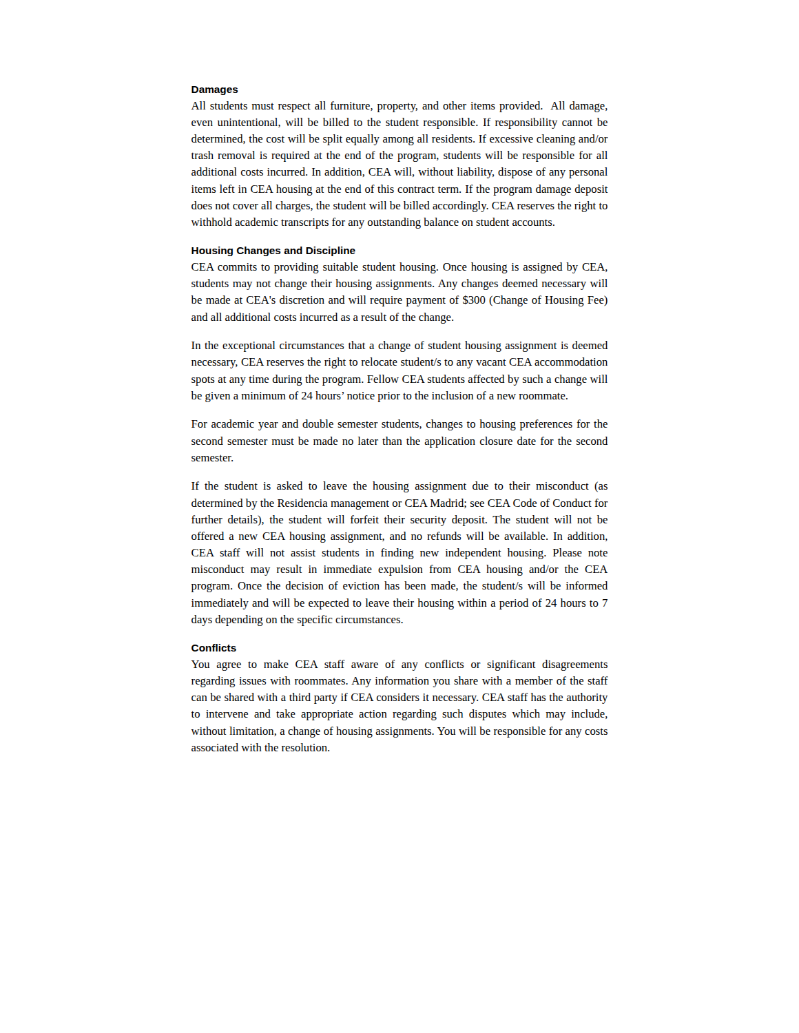Damages
All students must respect all furniture, property, and other items provided. All damage, even unintentional, will be billed to the student responsible. If responsibility cannot be determined, the cost will be split equally among all residents. If excessive cleaning and/or trash removal is required at the end of the program, students will be responsible for all additional costs incurred. In addition, CEA will, without liability, dispose of any personal items left in CEA housing at the end of this contract term. If the program damage deposit does not cover all charges, the student will be billed accordingly. CEA reserves the right to withhold academic transcripts for any outstanding balance on student accounts.
Housing Changes and Discipline
CEA commits to providing suitable student housing. Once housing is assigned by CEA, students may not change their housing assignments. Any changes deemed necessary will be made at CEA's discretion and will require payment of $300 (Change of Housing Fee) and all additional costs incurred as a result of the change.
In the exceptional circumstances that a change of student housing assignment is deemed necessary, CEA reserves the right to relocate student/s to any vacant CEA accommodation spots at any time during the program. Fellow CEA students affected by such a change will be given a minimum of 24 hours’ notice prior to the inclusion of a new roommate.
For academic year and double semester students, changes to housing preferences for the second semester must be made no later than the application closure date for the second semester.
If the student is asked to leave the housing assignment due to their misconduct (as determined by the Residencia management or CEA Madrid; see CEA Code of Conduct for further details), the student will forfeit their security deposit. The student will not be offered a new CEA housing assignment, and no refunds will be available. In addition, CEA staff will not assist students in finding new independent housing. Please note misconduct may result in immediate expulsion from CEA housing and/or the CEA program. Once the decision of eviction has been made, the student/s will be informed immediately and will be expected to leave their housing within a period of 24 hours to 7 days depending on the specific circumstances.
Conflicts
You agree to make CEA staff aware of any conflicts or significant disagreements regarding issues with roommates. Any information you share with a member of the staff can be shared with a third party if CEA considers it necessary. CEA staff has the authority to intervene and take appropriate action regarding such disputes which may include, without limitation, a change of housing assignments. You will be responsible for any costs associated with the resolution.